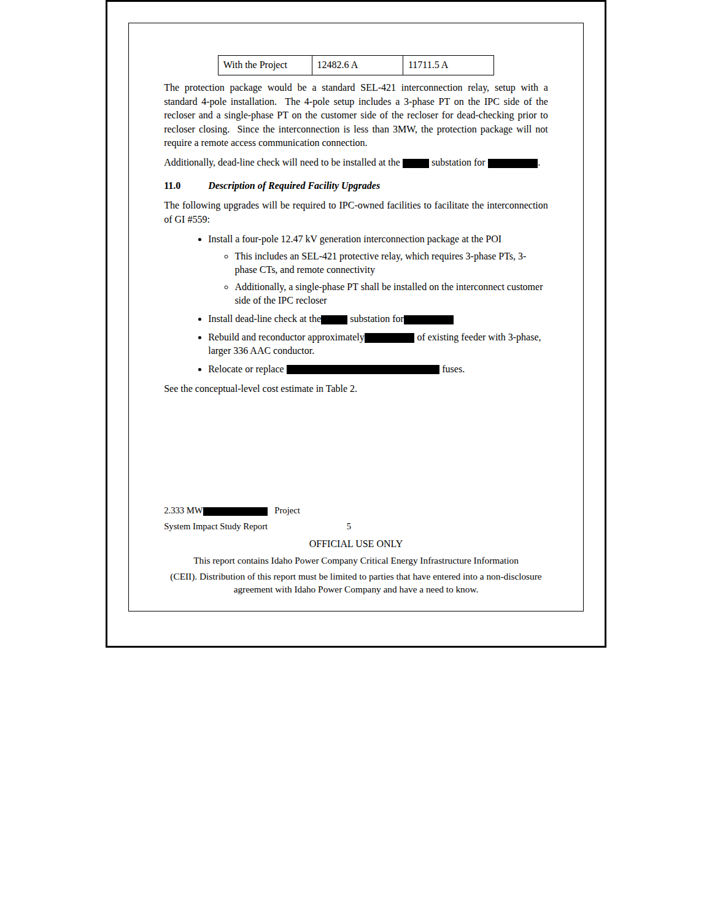| With the Project | 12482.6 A | 11711.5 A |
The protection package would be a standard SEL-421 interconnection relay, setup with a standard 4-pole installation. The 4-pole setup includes a 3-phase PT on the IPC side of the recloser and a single-phase PT on the customer side of the recloser for dead-checking prior to recloser closing. Since the interconnection is less than 3MW, the protection package will not require a remote access communication connection.
Additionally, dead-line check will need to be installed at the substation for .
11.0 Description of Required Facility Upgrades
The following upgrades will be required to IPC-owned facilities to facilitate the interconnection of GI #559:
Install a four-pole 12.47 kV generation interconnection package at the POI
This includes an SEL-421 protective relay, which requires 3-phase PTs, 3-phase CTs, and remote connectivity
Additionally, a single-phase PT shall be installed on the interconnect customer side of the IPC recloser
Install dead-line check at the substation for
Rebuild and reconductor approximately of existing feeder with 3-phase, larger 336 AAC conductor.
Relocate or replace fuses.
See the conceptual-level cost estimate in Table 2.
2.333 MW Project
System Impact Study Report 5
OFFICIAL USE ONLY
This report contains Idaho Power Company Critical Energy Infrastructure Information
(CEII). Distribution of this report must be limited to parties that have entered into a non-disclosure agreement with Idaho Power Company and have a need to know.